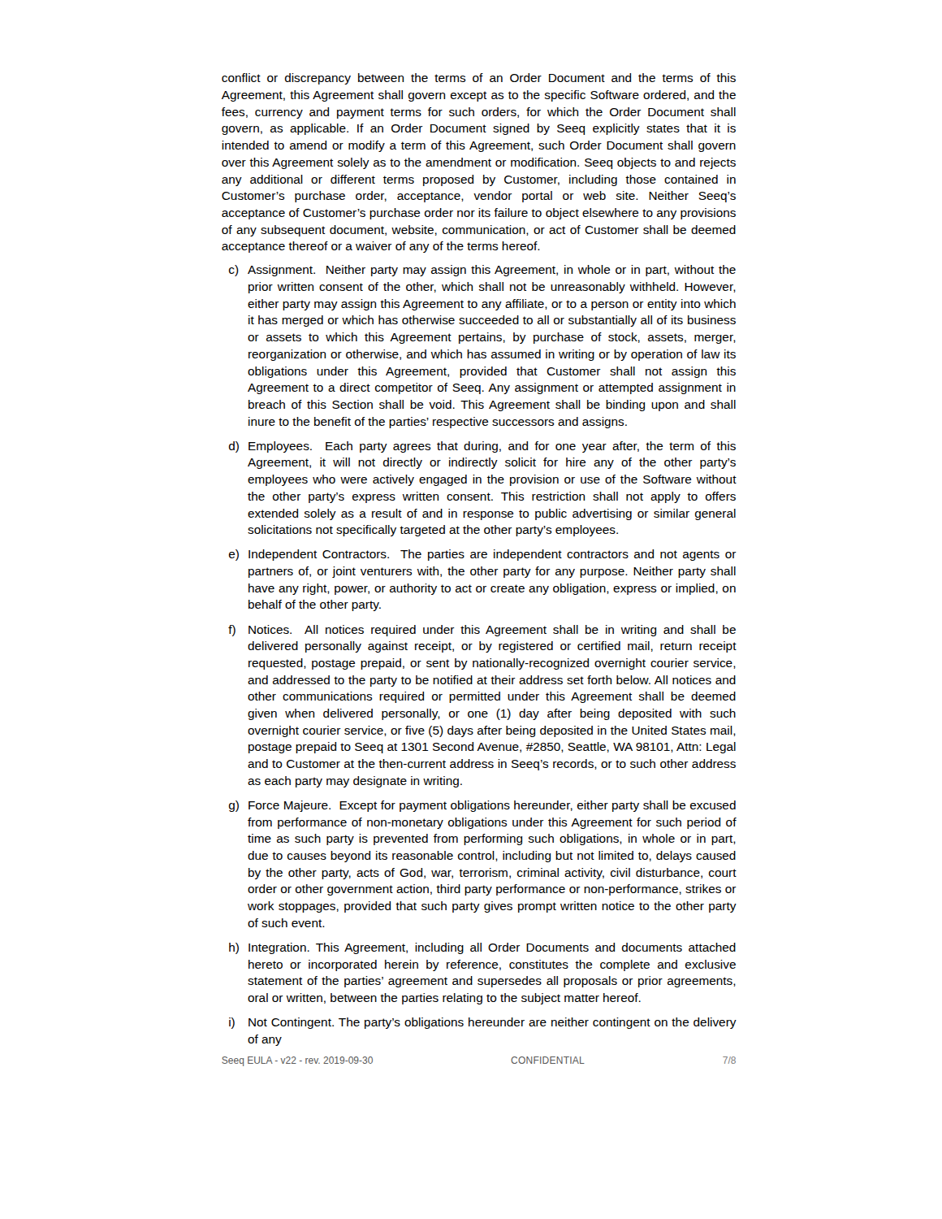conflict or discrepancy between the terms of an Order Document and the terms of this Agreement, this Agreement shall govern except as to the specific Software ordered, and the fees, currency and payment terms for such orders, for which the Order Document shall govern, as applicable. If an Order Document signed by Seeq explicitly states that it is intended to amend or modify a term of this Agreement, such Order Document shall govern over this Agreement solely as to the amendment or modification. Seeq objects to and rejects any additional or different terms proposed by Customer, including those contained in Customer’s purchase order, acceptance, vendor portal or web site. Neither Seeq’s acceptance of Customer’s purchase order nor its failure to object elsewhere to any provisions of any subsequent document, website, communication, or act of Customer shall be deemed acceptance thereof or a waiver of any of the terms hereof.
c) Assignment. Neither party may assign this Agreement, in whole or in part, without the prior written consent of the other, which shall not be unreasonably withheld. However, either party may assign this Agreement to any affiliate, or to a person or entity into which it has merged or which has otherwise succeeded to all or substantially all of its business or assets to which this Agreement pertains, by purchase of stock, assets, merger, reorganization or otherwise, and which has assumed in writing or by operation of law its obligations under this Agreement, provided that Customer shall not assign this Agreement to a direct competitor of Seeq. Any assignment or attempted assignment in breach of this Section shall be void. This Agreement shall be binding upon and shall inure to the benefit of the parties’ respective successors and assigns.
d) Employees. Each party agrees that during, and for one year after, the term of this Agreement, it will not directly or indirectly solicit for hire any of the other party’s employees who were actively engaged in the provision or use of the Software without the other party’s express written consent. This restriction shall not apply to offers extended solely as a result of and in response to public advertising or similar general solicitations not specifically targeted at the other party’s employees.
e) Independent Contractors. The parties are independent contractors and not agents or partners of, or joint venturers with, the other party for any purpose. Neither party shall have any right, power, or authority to act or create any obligation, express or implied, on behalf of the other party.
f) Notices. All notices required under this Agreement shall be in writing and shall be delivered personally against receipt, or by registered or certified mail, return receipt requested, postage prepaid, or sent by nationally-recognized overnight courier service, and addressed to the party to be notified at their address set forth below. All notices and other communications required or permitted under this Agreement shall be deemed given when delivered personally, or one (1) day after being deposited with such overnight courier service, or five (5) days after being deposited in the United States mail, postage prepaid to Seeq at 1301 Second Avenue, #2850, Seattle, WA 98101, Attn: Legal and to Customer at the then-current address in Seeq’s records, or to such other address as each party may designate in writing.
g) Force Majeure. Except for payment obligations hereunder, either party shall be excused from performance of non-monetary obligations under this Agreement for such period of time as such party is prevented from performing such obligations, in whole or in part, due to causes beyond its reasonable control, including but not limited to, delays caused by the other party, acts of God, war, terrorism, criminal activity, civil disturbance, court order or other government action, third party performance or non-performance, strikes or work stoppages, provided that such party gives prompt written notice to the other party of such event.
h) Integration. This Agreement, including all Order Documents and documents attached hereto or incorporated herein by reference, constitutes the complete and exclusive statement of the parties’ agreement and supersedes all proposals or prior agreements, oral or written, between the parties relating to the subject matter hereof.
i) Not Contingent. The party’s obligations hereunder are neither contingent on the delivery of any
Seeq EULA - v22 - rev. 2019-09-30 CONFIDENTIAL 7/8